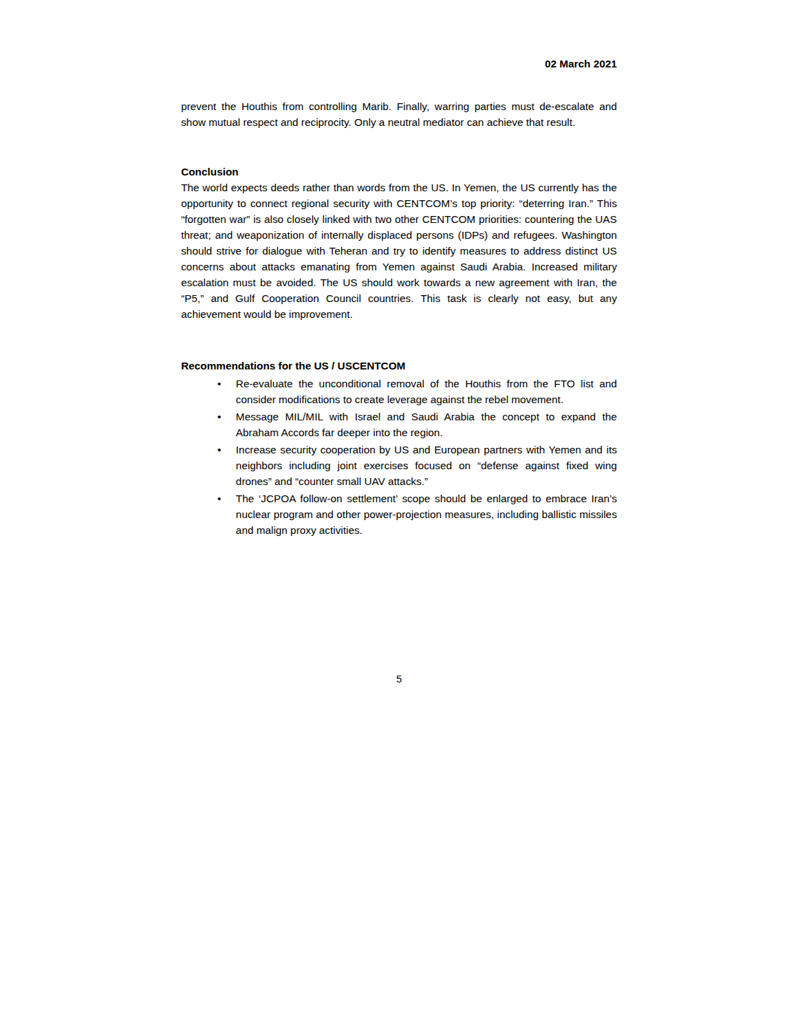02 March 2021
prevent the Houthis from controlling Marib. Finally, warring parties must de-escalate and show mutual respect and reciprocity. Only a neutral mediator can achieve that result.
Conclusion
The world expects deeds rather than words from the US. In Yemen, the US currently has the opportunity to connect regional security with CENTCOM’s top priority: “deterring Iran.” This “forgotten war” is also closely linked with two other CENTCOM priorities: countering the UAS threat; and weaponization of internally displaced persons (IDPs) and refugees. Washington should strive for dialogue with Teheran and try to identify measures to address distinct US concerns about attacks emanating from Yemen against Saudi Arabia. Increased military escalation must be avoided. The US should work towards a new agreement with Iran, the “P5,” and Gulf Cooperation Council countries. This task is clearly not easy, but any achievement would be improvement.
Recommendations for the US / USCENTCOM
Re-evaluate the unconditional removal of the Houthis from the FTO list and consider modifications to create leverage against the rebel movement.
Message MIL/MIL with Israel and Saudi Arabia the concept to expand the Abraham Accords far deeper into the region.
Increase security cooperation by US and European partners with Yemen and its neighbors including joint exercises focused on “defense against fixed wing drones” and “counter small UAV attacks.”
The ‘JCPOA follow-on settlement’ scope should be enlarged to embrace Iran’s nuclear program and other power-projection measures, including ballistic missiles and malign proxy activities.
5